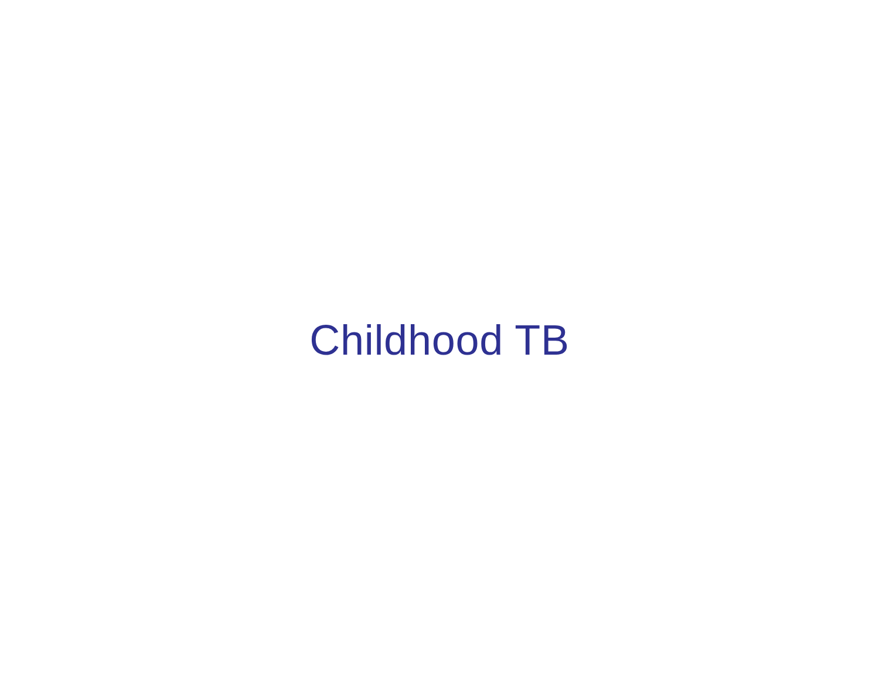Childhood TB